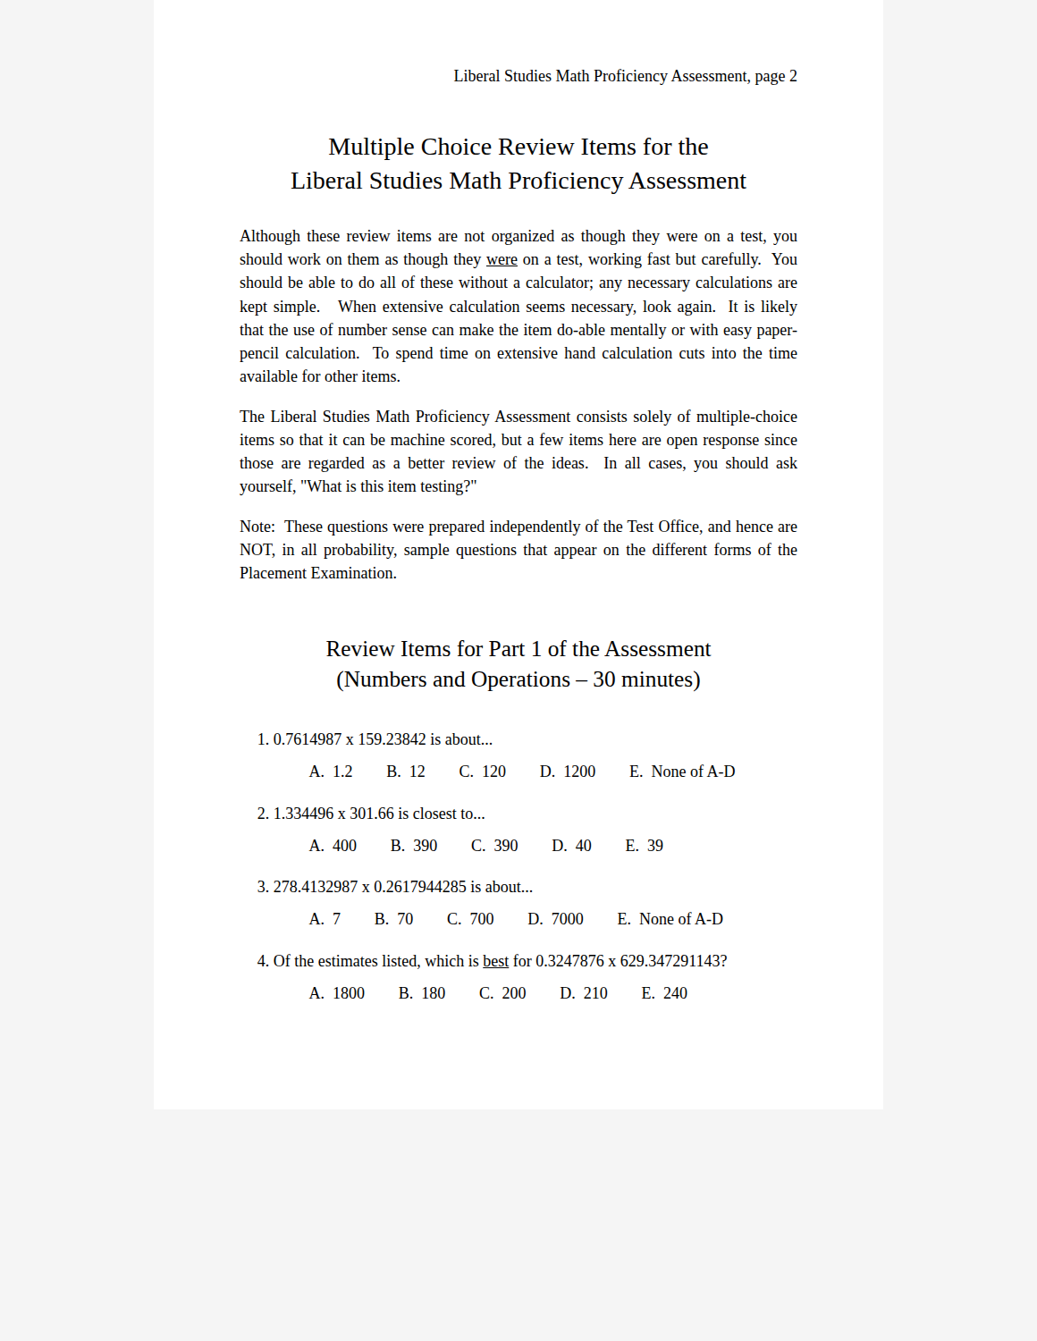Liberal Studies Math Proficiency Assessment, page 2
Multiple Choice Review Items for the Liberal Studies Math Proficiency Assessment
Although these review items are not organized as though they were on a test, you should work on them as though they were on a test, working fast but carefully. You should be able to do all of these without a calculator; any necessary calculations are kept simple. When extensive calculation seems necessary, look again. It is likely that the use of number sense can make the item do-able mentally or with easy paper-pencil calculation. To spend time on extensive hand calculation cuts into the time available for other items.
The Liberal Studies Math Proficiency Assessment consists solely of multiple-choice items so that it can be machine scored, but a few items here are open response since those are regarded as a better review of the ideas. In all cases, you should ask yourself, "What is this item testing?"
Note: These questions were prepared independently of the Test Office, and hence are NOT, in all probability, sample questions that appear on the different forms of the Placement Examination.
Review Items for Part 1 of the Assessment (Numbers and Operations – 30 minutes)
0.7614987 x 159.23842 is about...
A. 1.2 B. 12 C. 120 D. 1200 E. None of A-D
1.334496 x 301.66 is closest to...
A. 400 B. 390 C. 390 D. 40 E. 39
278.4132987 x 0.2617944285 is about...
A. 7 B. 70 C. 700 D. 7000 E. None of A-D
Of the estimates listed, which is best for 0.3247876 x 629.347291143?
A. 1800 B. 180 C. 200 D. 210 E. 240